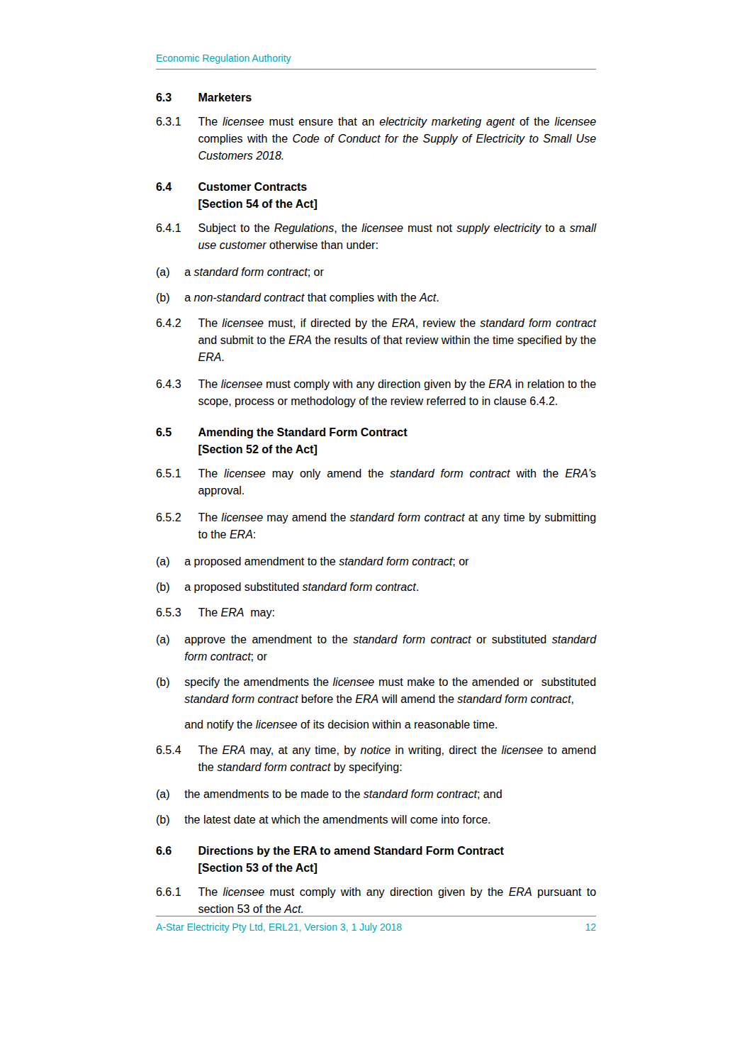Economic Regulation Authority
6.3
Marketers
6.3.1
The licensee must ensure that an electricity marketing agent of the licensee complies with the Code of Conduct for the Supply of Electricity to Small Use Customers 2018.
6.4
Customer Contracts
[Section 54 of the Act]
6.4.1
Subject to the Regulations, the licensee must not supply electricity to a small use customer otherwise than under:
(a)
a standard form contract; or
(b)
a non-standard contract that complies with the Act.
6.4.2
The licensee must, if directed by the ERA, review the standard form contract and submit to the ERA the results of that review within the time specified by the ERA.
6.4.3
The licensee must comply with any direction given by the ERA in relation to the scope, process or methodology of the review referred to in clause 6.4.2.
6.5
Amending the Standard Form Contract
[Section 52 of the Act]
6.5.1
The licensee may only amend the standard form contract with the ERA's approval.
6.5.2
The licensee may amend the standard form contract at any time by submitting to the ERA:
(a)
a proposed amendment to the standard form contract; or
(b)
a proposed substituted standard form contract.
6.5.3
The ERA may:
(a)
approve the amendment to the standard form contract or substituted standard form contract; or
(b)
specify the amendments the licensee must make to the amended or substituted standard form contract before the ERA will amend the standard form contract,
and notify the licensee of its decision within a reasonable time.
6.5.4
The ERA may, at any time, by notice in writing, direct the licensee to amend the standard form contract by specifying:
(a)
the amendments to be made to the standard form contract; and
(b)
the latest date at which the amendments will come into force.
6.6
Directions by the ERA to amend Standard Form Contract
[Section 53 of the Act]
6.6.1
The licensee must comply with any direction given by the ERA pursuant to section 53 of the Act.
A-Star Electricity Pty Ltd, ERL21, Version 3, 1 July 2018 12